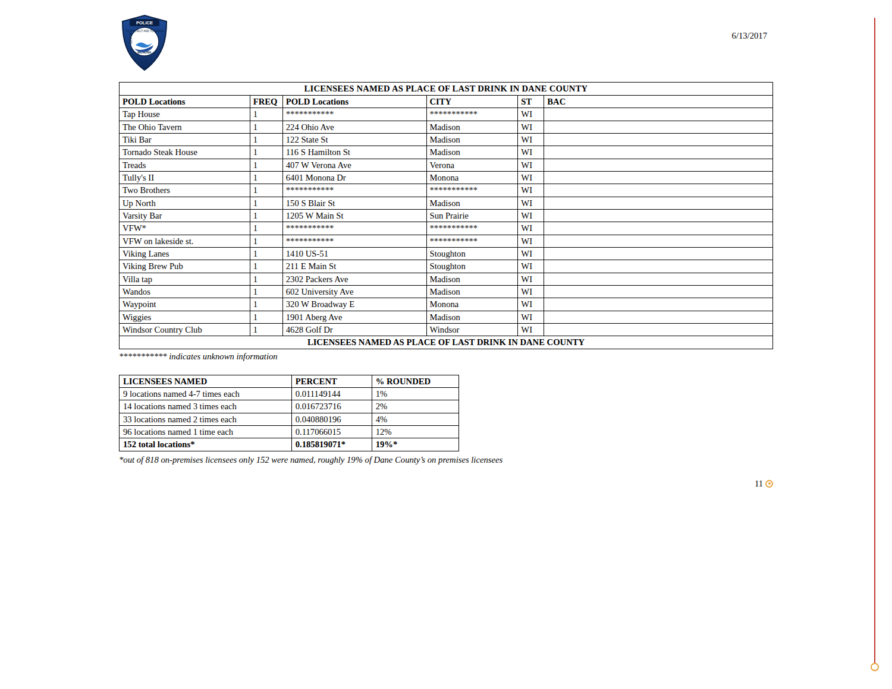POLICE TO PROTECT AND TO SERVE MONONA CITY OF
6/13/2017
LICENSEES NAMED AS PLACE OF LAST DRINK IN DANE COUNTY
| POLD Locations | FREQ | POLD Locations | CITY | ST | BAC |
| --- | --- | --- | --- | --- | --- |
| Tap House | 1 | *********** | *********** | WI | |
| The Ohio Tavern | 1 | 224 Ohio Ave | Madison | WI | |
| Tiki Bar | 1 | 122 State St | Madison | WI | |
| Tornado Steak House | 1 | 116 S Hamilton St | Madison | WI | |
| Treads | 1 | 407 W Verona Ave | Verona | WI | |
| Tully's II | 1 | 6401 Monona Dr | Monona | WI | |
| Two Brothers | 1 | *********** | *********** | WI | |
| Up North | 1 | 150 S Blair St | Madison | WI | |
| Varsity Bar | 1 | 1205 W Main St | Sun Prairie | WI | |
| VFW* | 1 | *********** | *********** | WI | |
| VFW on lakeside st. | 1 | *********** | *********** | WI | |
| Viking Lanes | 1 | 1410 US-51 | Stoughton | WI | |
| Viking Brew Pub | 1 | 211 E Main St | Stoughton | WI | |
| Villa tap | 1 | 2302 Packers Ave | Madison | WI | |
| Wandos | 1 | 602 University Ave | Madison | WI | |
| Waypoint | 1 | 320 W Broadway E | Monona | WI | |
| Wiggies | 1 | 1901 Aberg Ave | Madison | WI | |
| Windsor Country Club | 1 | 4628 Golf Dr | Windsor | WI | |
| LICENSEES NAMED AS PLACE OF LAST DRINK IN DANE COUNTY |
*********** indicates unknown information
| LICENSEES NAMED | PERCENT | % ROUNDED |
| --- | --- | --- |
| 9 locations named 4-7 times each | 0.011149144 | 1% |
| 14 locations named 3 times each | 0.016723716 | 2% |
| 33 locations named 2 times each | 0.040880196 | 4% |
| 96 locations named 1 time each | 0.117066015 | 12% |
| 152 total locations* | 0.185819071* | 19%* |
*out of 818 on-premises licensees only 152 were named, roughly 19% of Dane County’s on premises licensees
11